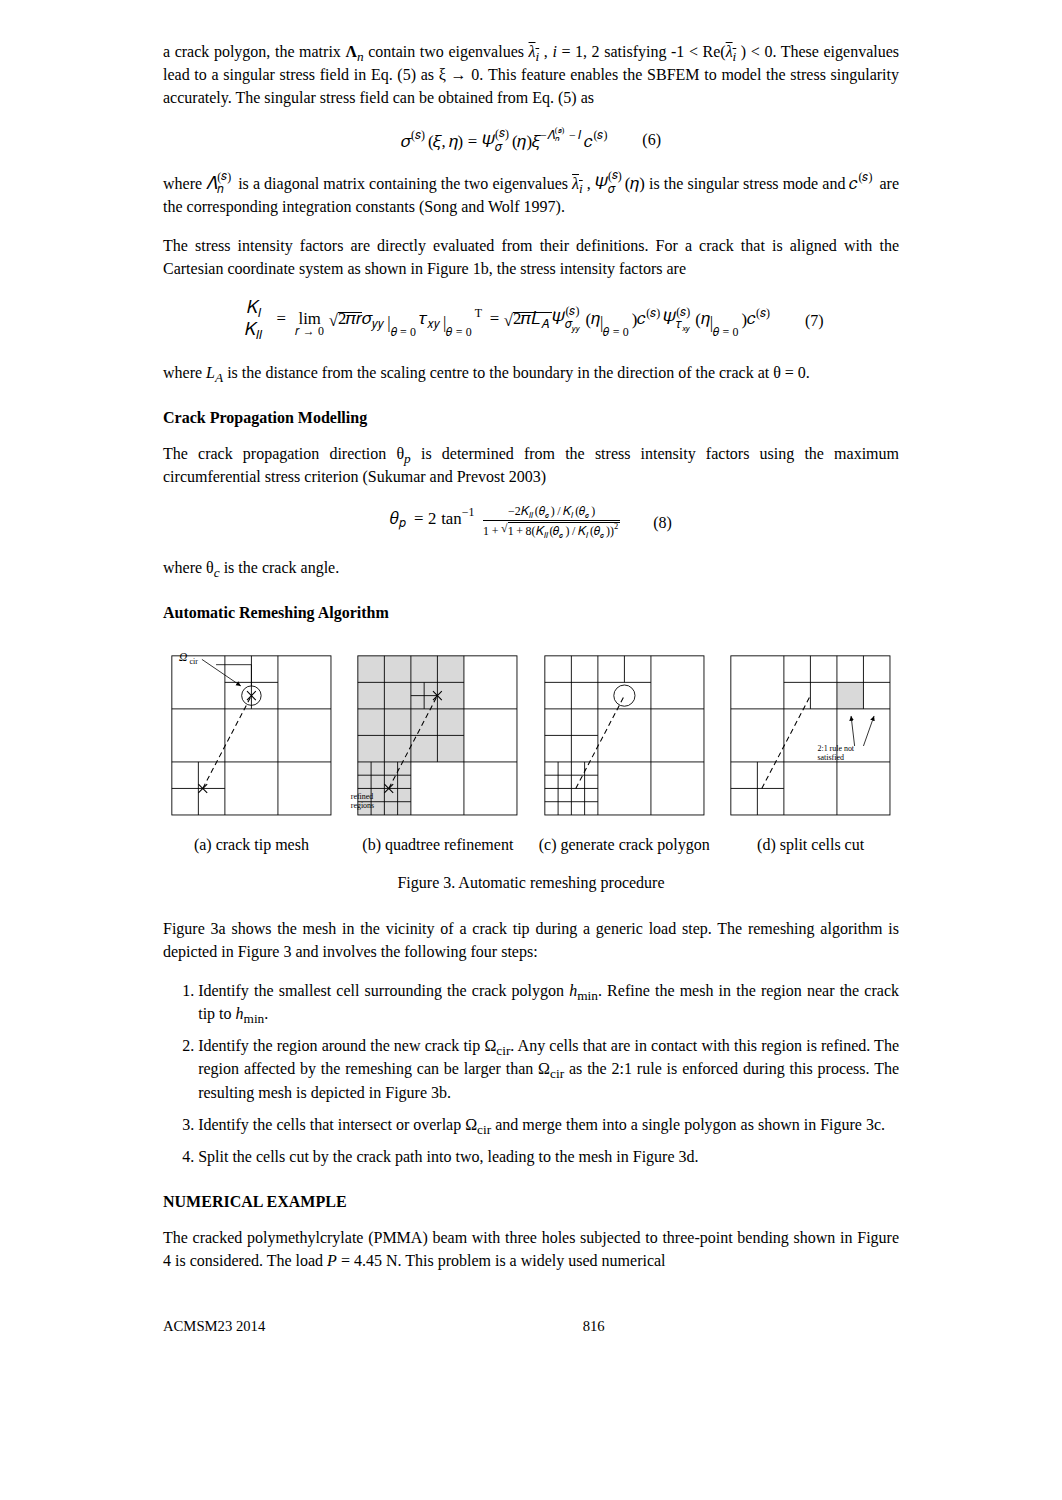a crack polygon, the matrix Λn contain two eigenvalues λi , i = 1, 2 satisfying -1 < Re(λi ) < 0. These eigenvalues lead to a singular stress field in Eq. (5) as ξ → 0. This feature enables the SBFEM to model the stress singularity accurately. The singular stress field can be obtained from Eq. (5) as
σ(s) (ξ,η) = Ψσ(s) (η) ξ−Λn(s)−I c(s) (6)
where Λn(s) is a diagonal matrix containing the two eigenvalues λi , Ψσ(s)(η) is the singular stress mode and c(s) are the corresponding integration constants (Song and Wolf 1997).
The stress intensity factors are directly evaluated from their definitions. For a crack that is aligned with the Cartesian coordinate system as shown in Figure 1b, the stress intensity factors are
KI KII = limr→0 2πr σyy|θ=0 τxy|θ=0 T = 2πLA Ψσyy(s) (η|θ=0) c(s) Ψτxy(s) (η|θ=0) c(s) (7)
where LA is the distance from the scaling centre to the boundary in the direction of the crack at θ = 0.
Crack Propagation Modelling
The crack propagation direction θp is determined from the stress intensity factors using the maximum circumferential stress criterion (Sukumar and Prevost 2003)
θp = 2 tan−1 −2KII (θc) / KI(θc) 1+ 1+8 (KII(θc)/KI(θc)) 2 (8)
where θc is the crack angle.
Automatic Remeshing Algorithm
Ω cir
(a) crack tip mesh
refined regions
(b) quadtree refinement
(c) generate crack polygon
2:1 rule not satisfied
(d) split cells cut
Figure 3. Automatic remeshing procedure
Figure 3a shows the mesh in the vicinity of a crack tip during a generic load step. The remeshing algorithm is depicted in Figure 3 and involves the following four steps:
Identify the smallest cell surrounding the crack polygon hmin. Refine the mesh in the region near the crack tip to hmin.
Identify the region around the new crack tip Ωcir. Any cells that are in contact with this region is refined. The region affected by the remeshing can be larger than Ωcir as the 2:1 rule is enforced during this process. The resulting mesh is depicted in Figure 3b.
Identify the cells that intersect or overlap Ωcir and merge them into a single polygon as shown in Figure 3c.
Split the cells cut by the crack path into two, leading to the mesh in Figure 3d.
NUMERICAL EXAMPLE
The cracked polymethylcrylate (PMMA) beam with three holes subjected to three-point bending shown in Figure 4 is considered. The load P = 4.45 N. This problem is a widely used numerical
ACMSM23 2014 816